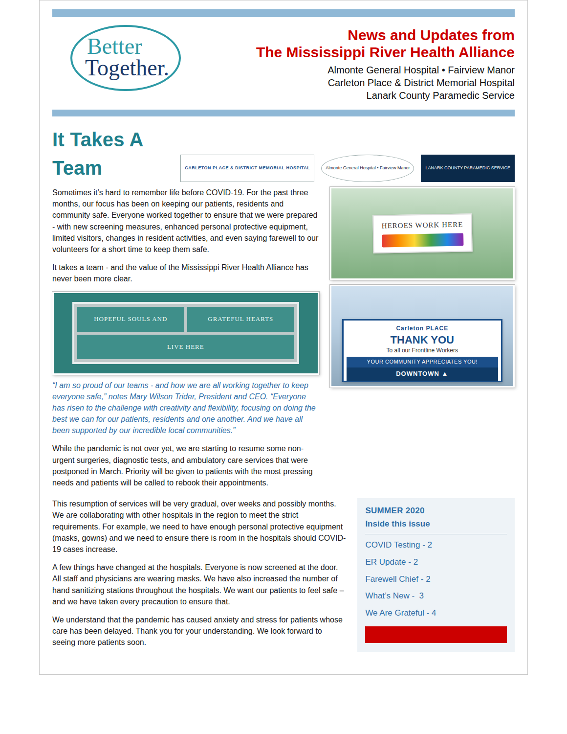Better Together.
News and Updates from
The Mississippi River Health Alliance
Almonte General Hospital • Fairview Manor
Carleton Place & District Memorial Hospital
Lanark County Paramedic Service
It Takes A Team
CARLETON PLACE & DISTRICT MEMORIAL HOSPITAL
Almonte General Hospital • Fairview Manor
LANARK COUNTY PARAMEDIC SERVICE
Sometimes it’s hard to remember life before COVID-19. For the past three months, our focus has been on keeping our patients, residents and community safe. Everyone worked together to ensure that we were prepared - with new screening measures, enhanced personal protective equipment, limited visitors, changes in resident activities, and even saying farewell to our volunteers for a short time to keep them safe.
It takes a team - and the value of the Mississippi River Health Alliance has never been more clear.
HOPEFUL SOULS AND
GRATEFUL HEARTS
LIVE HERE
“I am so proud of our teams - and how we are all working together to keep everyone safe,” notes Mary Wilson Trider, President and CEO. “Everyone has risen to the challenge with creativity and flexibility, focusing on doing the best we can for our patients, residents and one another. And we have all been supported by our incredible local communities.”
While the pandemic is not over yet, we are starting to resume some non-urgent surgeries, diagnostic tests, and ambulatory care services that were postponed in March. Priority will be given to patients with the most pressing needs and patients will be called to rebook their appointments.
HEROES WORK HERE
Carleton PLACE
THANK YOU
To all our Frontline Workers
YOUR COMMUNITY APPRECIATES YOU!
DOWNTOWN ▲
This resumption of services will be very gradual, over weeks and possibly months. We are collaborating with other hospitals in the region to meet the strict requirements. For example, we need to have enough personal protective equipment (masks, gowns) and we need to ensure there is room in the hospitals should COVID-19 cases increase.
A few things have changed at the hospitals. Everyone is now screened at the door. All staff and physicians are wearing masks. We have also increased the number of hand sanitizing stations throughout the hospitals. We want our patients to feel safe – and we have taken every precaution to ensure that.
We understand that the pandemic has caused anxiety and stress for patients whose care has been delayed. Thank you for your understanding. We look forward to seeing more patients soon.
SUMMER 2020
Inside this issue
COVID Testing - 2
ER Update - 2
Farewell Chief - 2
What’s New - 3
We Are Grateful - 4